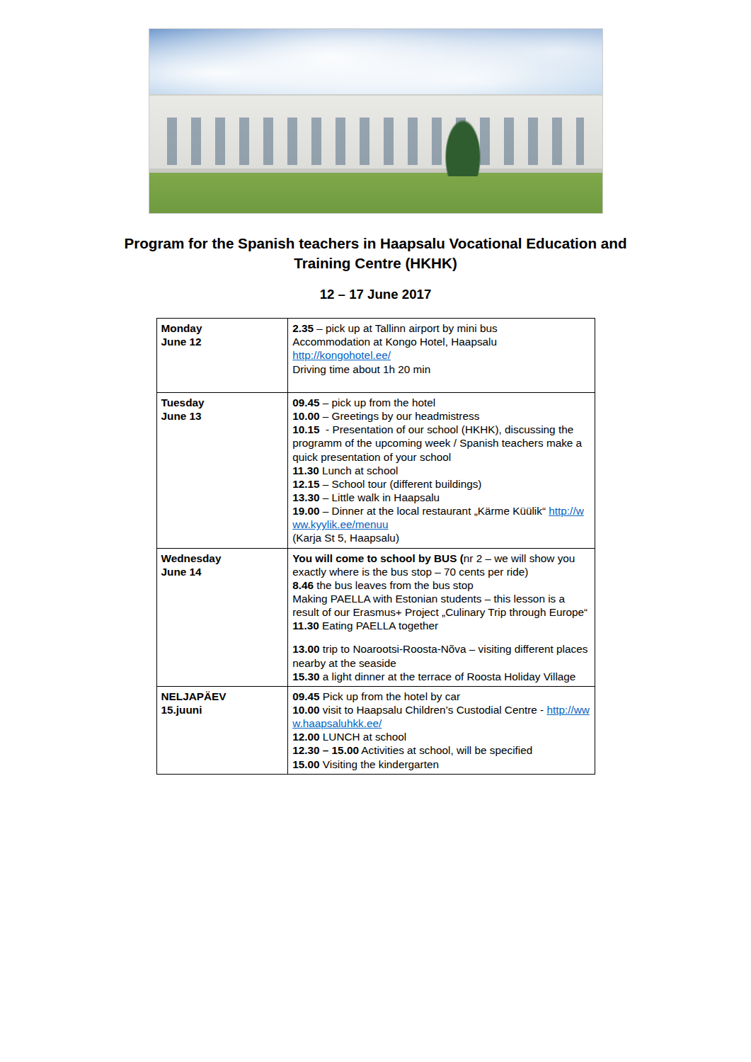Program for the Spanish teachers in Haapsalu Vocational Education and Training Centre (HKHK)
12 – 17 June 2017
| Monday June 12 | 2.35 – pick up at Tallinn airport by mini bus Accommodation at Kongo Hotel, Haapsalu http://kongohotel.ee/ Driving time about 1h 20 min |
| Tuesday June 13 | 09.45 – pick up from the hotel 10.00 – Greetings by our headmistress 10.15 - Presentation of our school (HKHK), discussing the programm of the upcoming week / Spanish teachers make a quick presentation of your school 11.30 Lunch at school 12.15 – School tour (different buildings) 13.30 – Little walk in Haapsalu 19.00 – Dinner at the local restaurant „Kärme Küülik“ http://www.kyylik.ee/menuu (Karja St 5, Haapsalu) |
| Wednesday June 14 | You will come to school by BUS ( nr 2 – we will show you exactly where is the bus stop – 70 cents per ride) 8.46 the bus leaves from the bus stop Making PAELLA with Estonian students – this lesson is a result of our Erasmus+ Project „Culinary Trip through Europe“ 11.30 Eating PAELLA together 13.00 trip to Noarootsi-Roosta-Nõva – visiting different places nearby at the seaside 15.30 a light dinner at the terrace of Roosta Holiday Village |
| NELJAPÄEV 15.juuni | 09.45 Pick up from the hotel by car 10.00 visit to Haapsalu Children’s Custodial Centre - http://www.haapsaluhkk.ee/ 12.00 LUNCH at school 12.30 – 15.00 Activities at school, will be specified 15.00 Visiting the kindergarten |